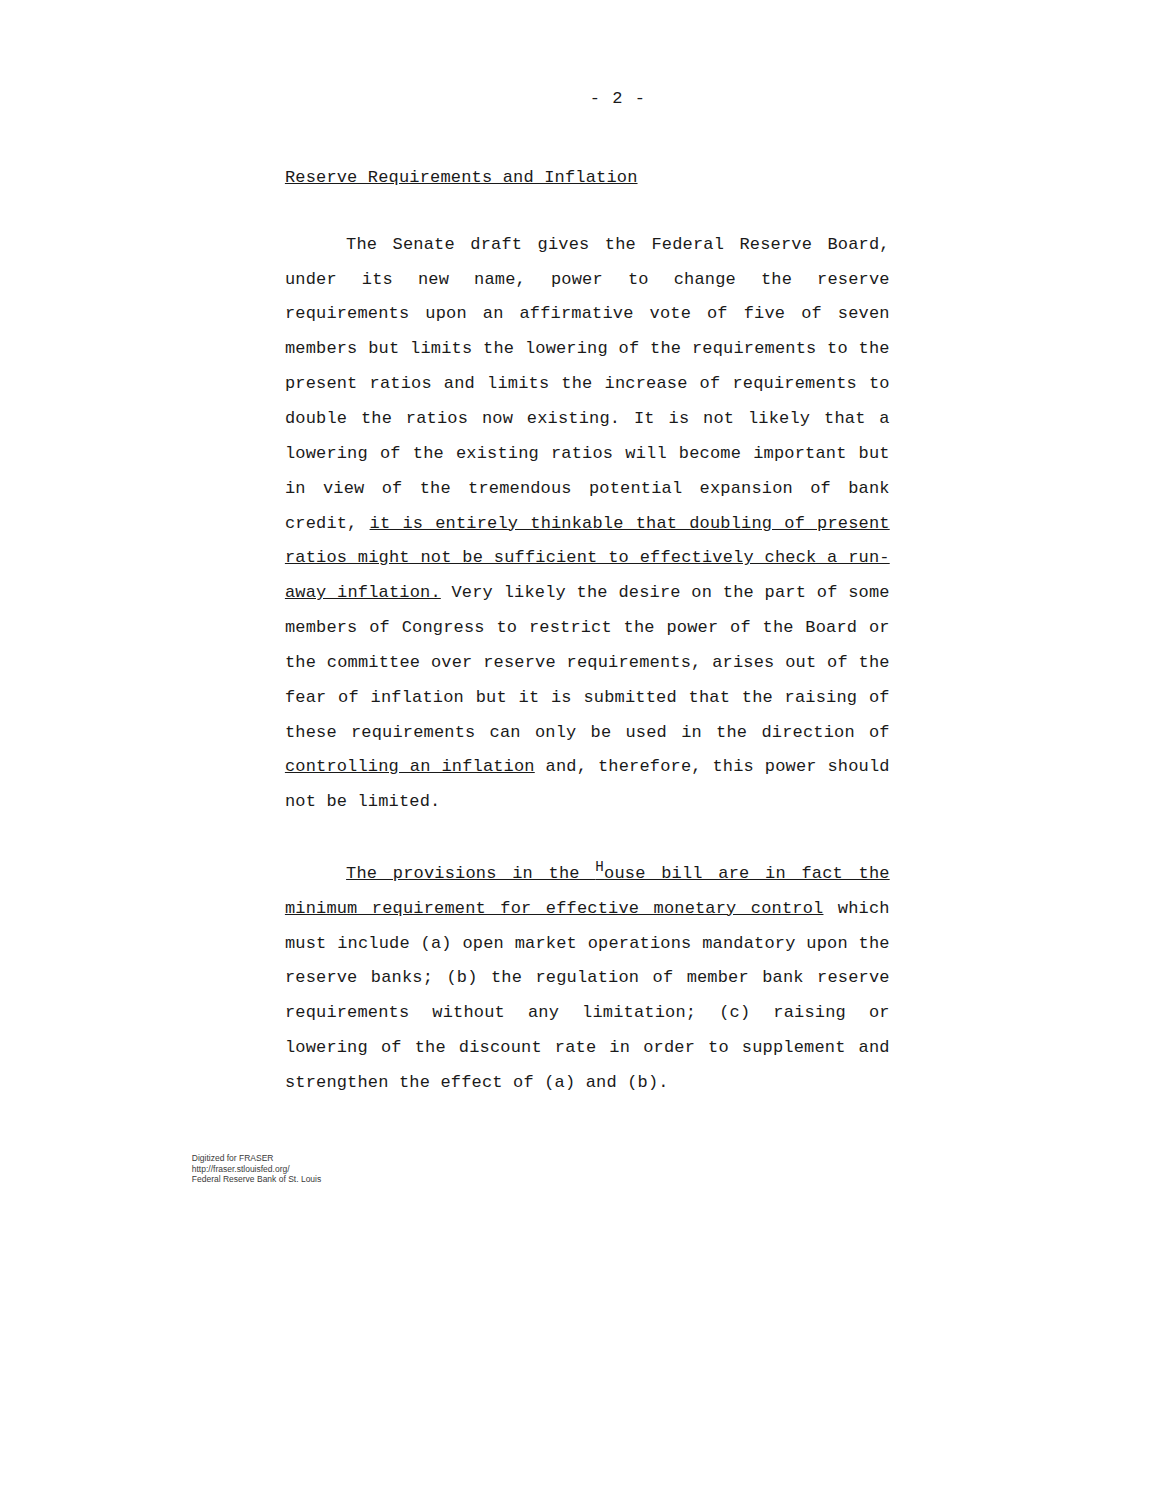- 2 -
Reserve Requirements and Inflation
The Senate draft gives the Federal Reserve Board, under its new name, power to change the reserve requirements upon an affirmative vote of five of seven members but limits the lowering of the requirements to the present ratios and limits the increase of requirements to double the ratios now existing. It is not likely that a lowering of the existing ratios will become important but in view of the tremendous potential expansion of bank credit, it is entirely thinkable that doubling of present ratios might not be sufficient to effectively check a run-away inflation. Very likely the desire on the part of some members of Congress to restrict the power of the Board or the committee over reserve requirements, arises out of the fear of inflation but it is submitted that the raising of these requirements can only be used in the direction of controlling an inflation and, therefore, this power should not be limited.
The provisions in the House bill are in fact the minimum requirement for effective monetary control which must include (a) open market operations mandatory upon the reserve banks; (b) the regulation of member bank reserve requirements without any limitation; (c) raising or lowering of the discount rate in order to supplement and strengthen the effect of (a) and (b).
Digitized for FRASER
http://fraser.stlouisfed.org/
Federal Reserve Bank of St. Louis